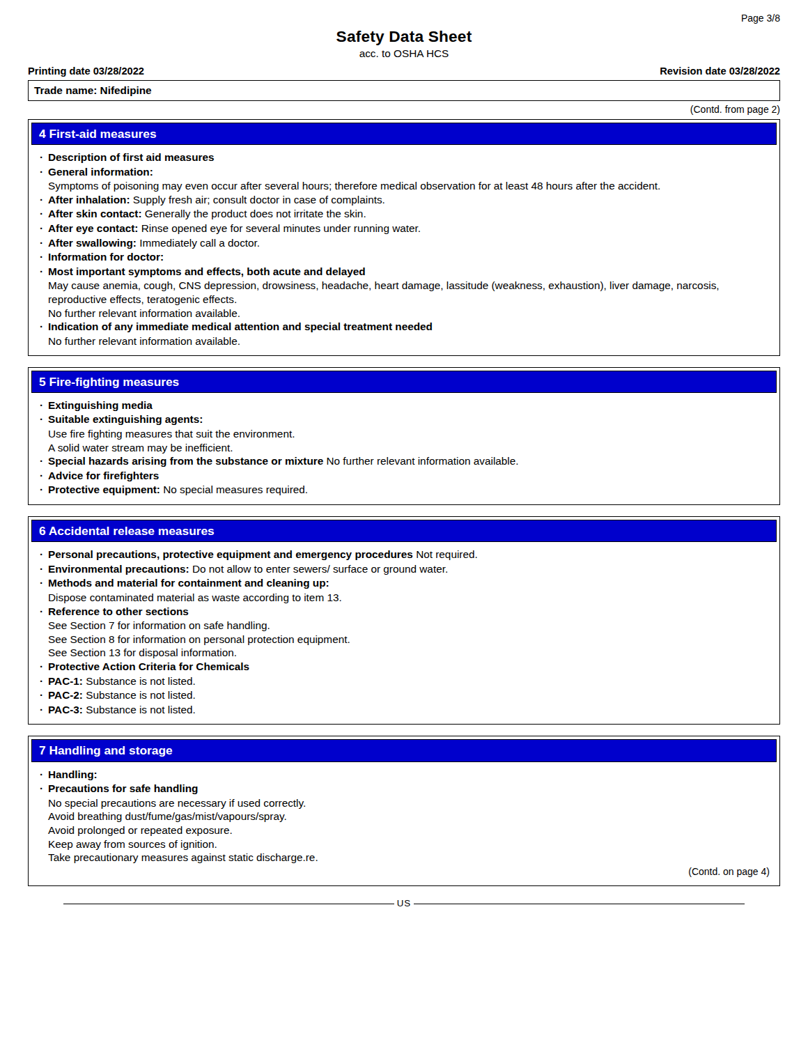Page 3/8
Safety Data Sheet
acc. to OSHA HCS
Printing date 03/28/2022 Revision date 03/28/2022
Trade name: Nifedipine
(Contd. from page 2)
4 First-aid measures
Description of first aid measures
General information:
Symptoms of poisoning may even occur after several hours; therefore medical observation for at least 48 hours after the accident.
After inhalation: Supply fresh air; consult doctor in case of complaints.
After skin contact: Generally the product does not irritate the skin.
After eye contact: Rinse opened eye for several minutes under running water.
After swallowing: Immediately call a doctor.
Information for doctor:
Most important symptoms and effects, both acute and delayed
May cause anemia, cough, CNS depression, drowsiness, headache, heart damage, lassitude (weakness, exhaustion), liver damage, narcosis, reproductive effects, teratogenic effects.
No further relevant information available.
Indication of any immediate medical attention and special treatment needed
No further relevant information available.
5 Fire-fighting measures
Extinguishing media
Suitable extinguishing agents:
Use fire fighting measures that suit the environment.
A solid water stream may be inefficient.
Special hazards arising from the substance or mixture No further relevant information available.
Advice for firefighters
Protective equipment: No special measures required.
6 Accidental release measures
Personal precautions, protective equipment and emergency procedures Not required.
Environmental precautions: Do not allow to enter sewers/ surface or ground water.
Methods and material for containment and cleaning up:
Dispose contaminated material as waste according to item 13.
Reference to other sections
See Section 7 for information on safe handling.
See Section 8 for information on personal protection equipment.
See Section 13 for disposal information.
Protective Action Criteria for Chemicals
PAC-1: Substance is not listed.
PAC-2: Substance is not listed.
PAC-3: Substance is not listed.
7 Handling and storage
Handling:
Precautions for safe handling
No special precautions are necessary if used correctly.
Avoid breathing dust/fume/gas/mist/vapours/spray.
Avoid prolonged or repeated exposure.
Keep away from sources of ignition.
Take precautionary measures against static discharge.re.
(Contd. on page 4)
US